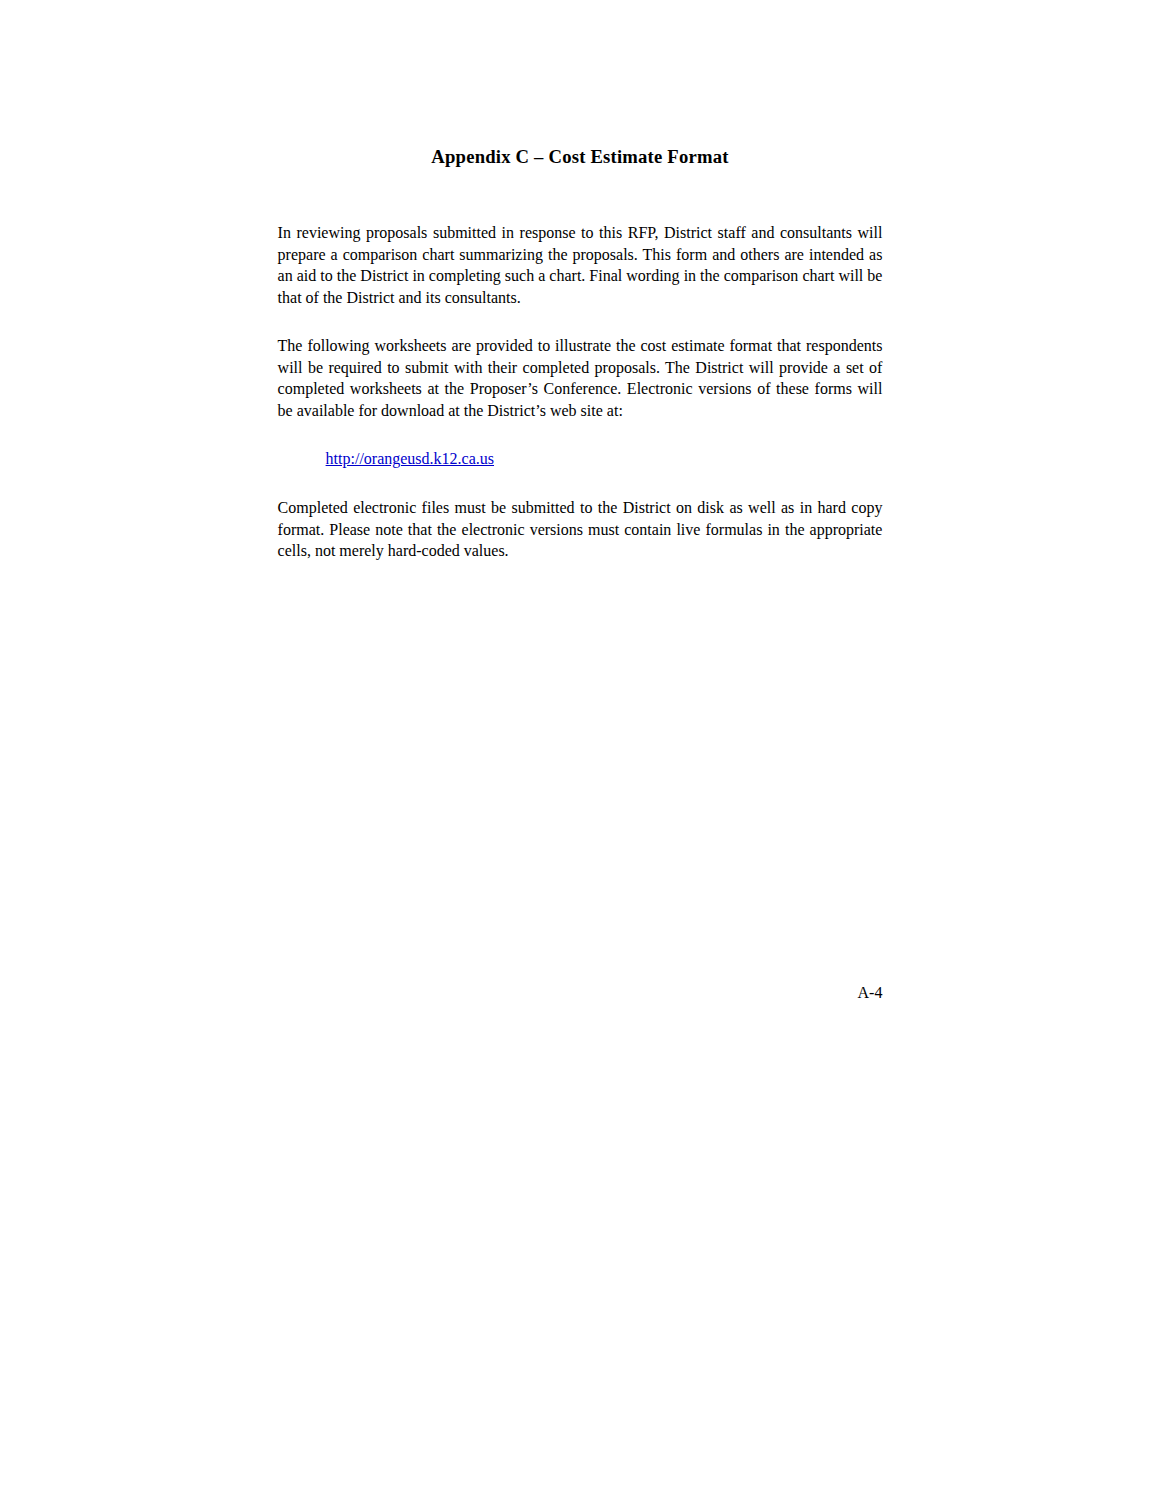Appendix C – Cost Estimate Format
In reviewing proposals submitted in response to this RFP, District staff and consultants will prepare a comparison chart summarizing the proposals. This form and others are intended as an aid to the District in completing such a chart. Final wording in the comparison chart will be that of the District and its consultants.
The following worksheets are provided to illustrate the cost estimate format that respondents will be required to submit with their completed proposals. The District will provide a set of completed worksheets at the Proposer’s Conference. Electronic versions of these forms will be available for download at the District’s web site at:
http://orangeusd.k12.ca.us
Completed electronic files must be submitted to the District on disk as well as in hard copy format. Please note that the electronic versions must contain live formulas in the appropriate cells, not merely hard-coded values.
A-4